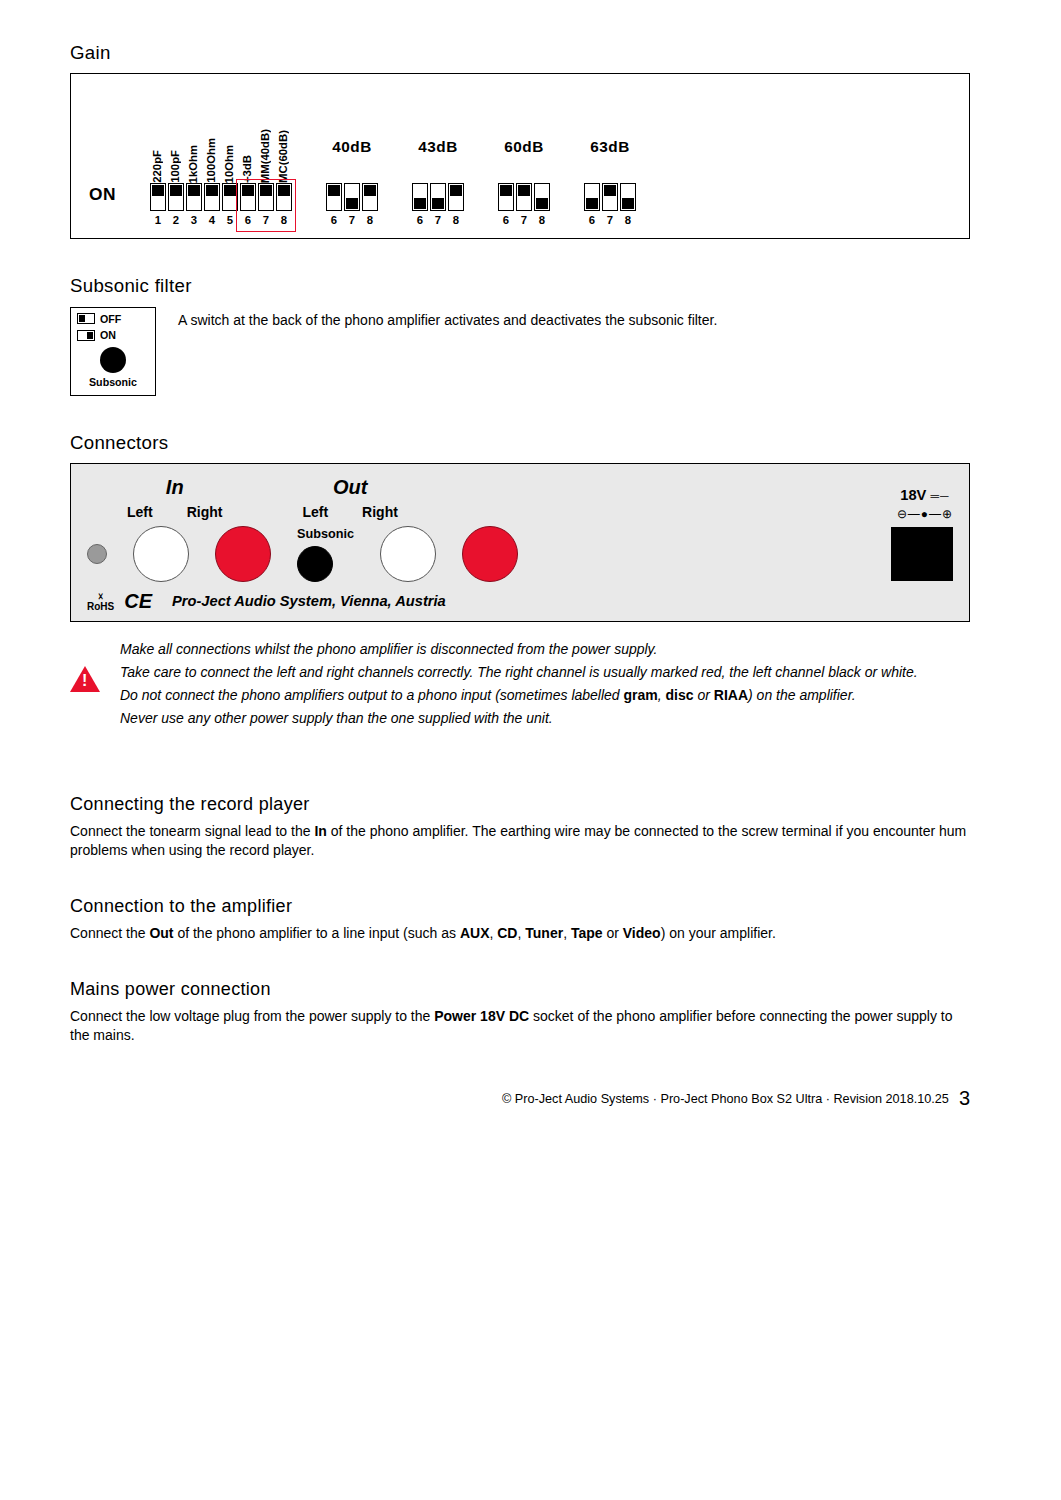Gain
ON
220pF
100pF
1kOhm
100Ohm
10Ohm
+3dB
MM(40dB)
MC(60dB)
1
2
3
4
5
6
7
8
40dB
6
7
8
43dB
6
7
8
60dB
6
7
8
63dB
6
7
8
Subsonic filter
OFF
ON
Subsonic
A switch at the back of the phono amplifier activates and deactivates the subsonic filter.
Connectors
In
Left Right
Out
Left Right
18V ═─
⊖—●—⊕
Subsonic
☓
RoHS
CE
Pro-Ject Audio System, Vienna, Austria
!
Make all connections whilst the phono amplifier is disconnected from the power supply.
Take care to connect the left and right channels correctly. The right channel is usually marked red, the left channel black or white.
Do not connect the phono amplifiers output to a phono input (sometimes labelled gram, disc or RIAA) on the amplifier.
Never use any other power supply than the one supplied with the unit.
Connecting the record player
Connect the tonearm signal lead to the In of the phono amplifier. The earthing wire may be connected to the screw terminal if you encounter hum problems when using the record player.
Connection to the amplifier
Connect the Out of the phono amplifier to a line input (such as AUX, CD, Tuner, Tape or Video) on your amplifier.
Mains power connection
Connect the low voltage plug from the power supply to the Power 18V DC socket of the phono amplifier before connecting the power supply to the mains.
© Pro-Ject Audio Systems · Pro-Ject Phono Box S2 Ultra · Revision 2018.10.253